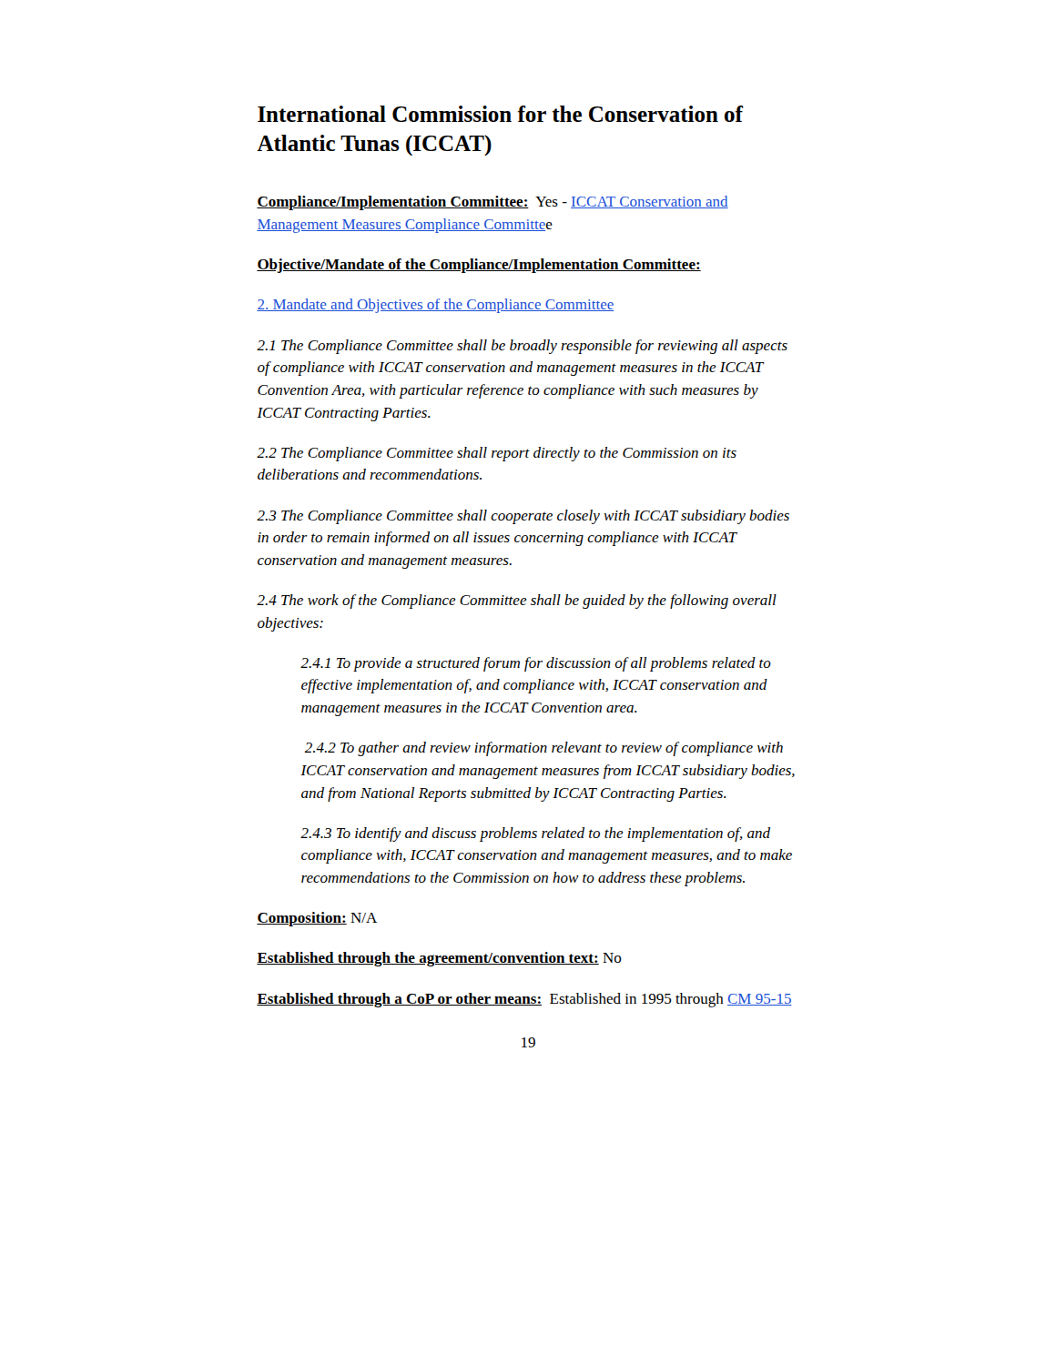International Commission for the Conservation of Atlantic Tunas (ICCAT)
Compliance/Implementation Committee: Yes - ICCAT Conservation and Management Measures Compliance Committee
Objective/Mandate of the Compliance/Implementation Committee:
2. Mandate and Objectives of the Compliance Committee
2.1 The Compliance Committee shall be broadly responsible for reviewing all aspects of compliance with ICCAT conservation and management measures in the ICCAT Convention Area, with particular reference to compliance with such measures by ICCAT Contracting Parties.
2.2 The Compliance Committee shall report directly to the Commission on its deliberations and recommendations.
2.3 The Compliance Committee shall cooperate closely with ICCAT subsidiary bodies in order to remain informed on all issues concerning compliance with ICCAT conservation and management measures.
2.4 The work of the Compliance Committee shall be guided by the following overall objectives:
2.4.1 To provide a structured forum for discussion of all problems related to effective implementation of, and compliance with, ICCAT conservation and management measures in the ICCAT Convention area.
2.4.2 To gather and review information relevant to review of compliance with ICCAT conservation and management measures from ICCAT subsidiary bodies, and from National Reports submitted by ICCAT Contracting Parties.
2.4.3 To identify and discuss problems related to the implementation of, and compliance with, ICCAT conservation and management measures, and to make recommendations to the Commission on how to address these problems.
Composition: N/A
Established through the agreement/convention text: No
Established through a CoP or other means: Established in 1995 through CM 95-15
19